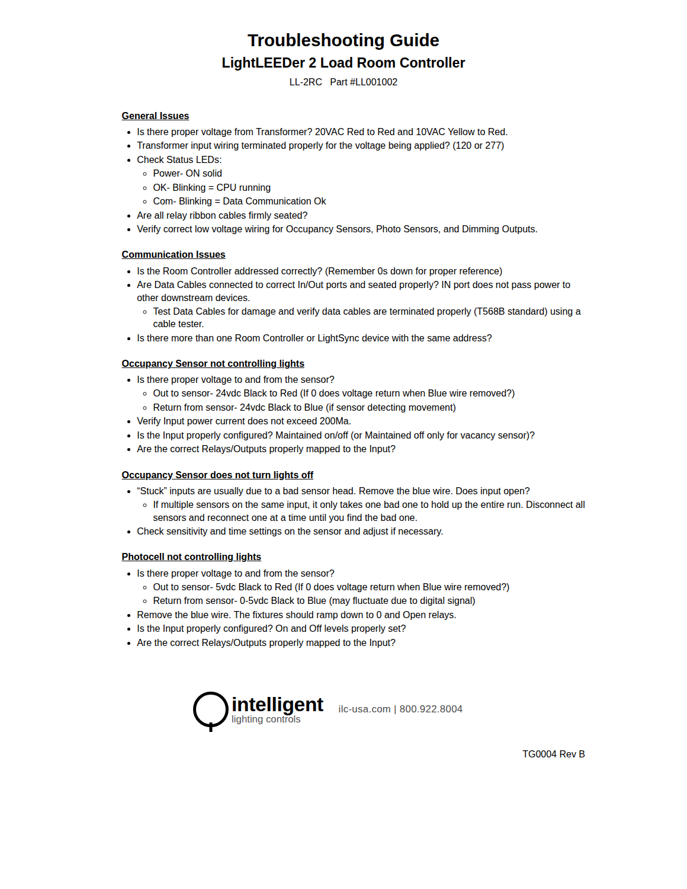Troubleshooting Guide
LightLEEDer 2 Load Room Controller
LL-2RC Part #LL001002
General Issues
Is there proper voltage from Transformer? 20VAC Red to Red and 10VAC Yellow to Red.
Transformer input wiring terminated properly for the voltage being applied? (120 or 277)
Check Status LEDs:
Power- ON solid
OK- Blinking = CPU running
Com- Blinking = Data Communication Ok
Are all relay ribbon cables firmly seated?
Verify correct low voltage wiring for Occupancy Sensors, Photo Sensors, and Dimming Outputs.
Communication Issues
Is the Room Controller addressed correctly? (Remember 0s down for proper reference)
Are Data Cables connected to correct In/Out ports and seated properly? IN port does not pass power to other downstream devices.
Test Data Cables for damage and verify data cables are terminated properly (T568B standard) using a cable tester.
Is there more than one Room Controller or LightSync device with the same address?
Occupancy Sensor not controlling lights
Is there proper voltage to and from the sensor?
Out to sensor- 24vdc Black to Red (If 0 does voltage return when Blue wire removed?)
Return from sensor- 24vdc Black to Blue (if sensor detecting movement)
Verify Input power current does not exceed 200Ma.
Is the Input properly configured? Maintained on/off (or Maintained off only for vacancy sensor)?
Are the correct Relays/Outputs properly mapped to the Input?
Occupancy Sensor does not turn lights off
“Stuck” inputs are usually due to a bad sensor head. Remove the blue wire. Does input open?
If multiple sensors on the same input, it only takes one bad one to hold up the entire run. Disconnect all sensors and reconnect one at a time until you find the bad one.
Check sensitivity and time settings on the sensor and adjust if necessary.
Photocell not controlling lights
Is there proper voltage to and from the sensor?
Out to sensor- 5vdc Black to Red (If 0 does voltage return when Blue wire removed?)
Return from sensor- 0-5vdc Black to Blue (may fluctuate due to digital signal)
Remove the blue wire. The fixtures should ramp down to 0 and Open relays.
Is the Input properly configured? On and Off levels properly set?
Are the correct Relays/Outputs properly mapped to the Input?
intelligent
lighting controls
ilc-usa.com | 800.922.8004
TG0004 Rev B